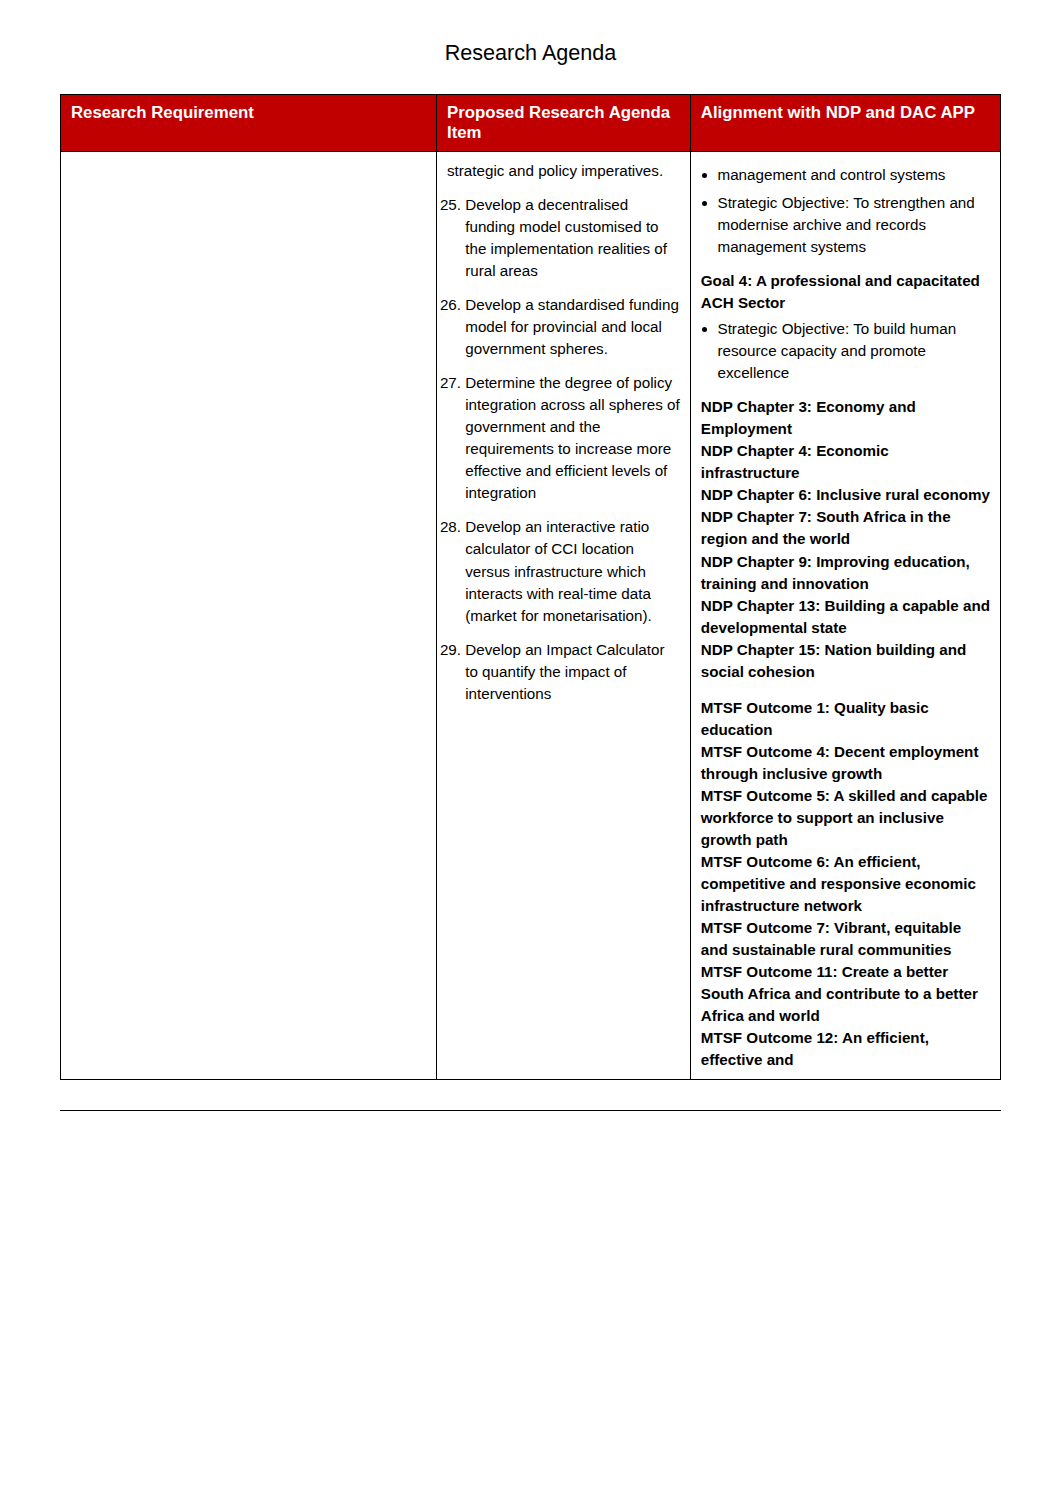Research Agenda
| Research Requirement | Proposed Research Agenda Item | Alignment with NDP and DAC APP |
| --- | --- | --- |
| | strategic and policy imperatives. Develop a decentralised funding model customised to the implementation realities of rural areas Develop a standardised funding model for provincial and local government spheres. Determine the degree of policy integration across all spheres of government and the requirements to increase more effective and efficient levels of integration Develop an interactive ratio calculator of CCI location versus infrastructure which interacts with real-time data (market for monetarisation). Develop an Impact Calculator to quantify the impact of interventions | management and control systems Strategic Objective: To strengthen and modernise archive and records management systems Goal 4: A professional and capacitated ACH Sector Strategic Objective: To build human resource capacity and promote excellence NDP Chapter 3: Economy and Employment NDP Chapter 4: Economic infrastructure NDP Chapter 6: Inclusive rural economy NDP Chapter 7: South Africa in the region and the world NDP Chapter 9: Improving education, training and innovation NDP Chapter 13: Building a capable and developmental state NDP Chapter 15: Nation building and social cohesion MTSF Outcome 1: Quality basic education MTSF Outcome 4: Decent employment through inclusive growth MTSF Outcome 5: A skilled and capable workforce to support an inclusive growth path MTSF Outcome 6: An efficient, competitive and responsive economic infrastructure network MTSF Outcome 7: Vibrant, equitable and sustainable rural communities MTSF Outcome 11: Create a better South Africa and contribute to a better Africa and world MTSF Outcome 12: An efficient, effective and |